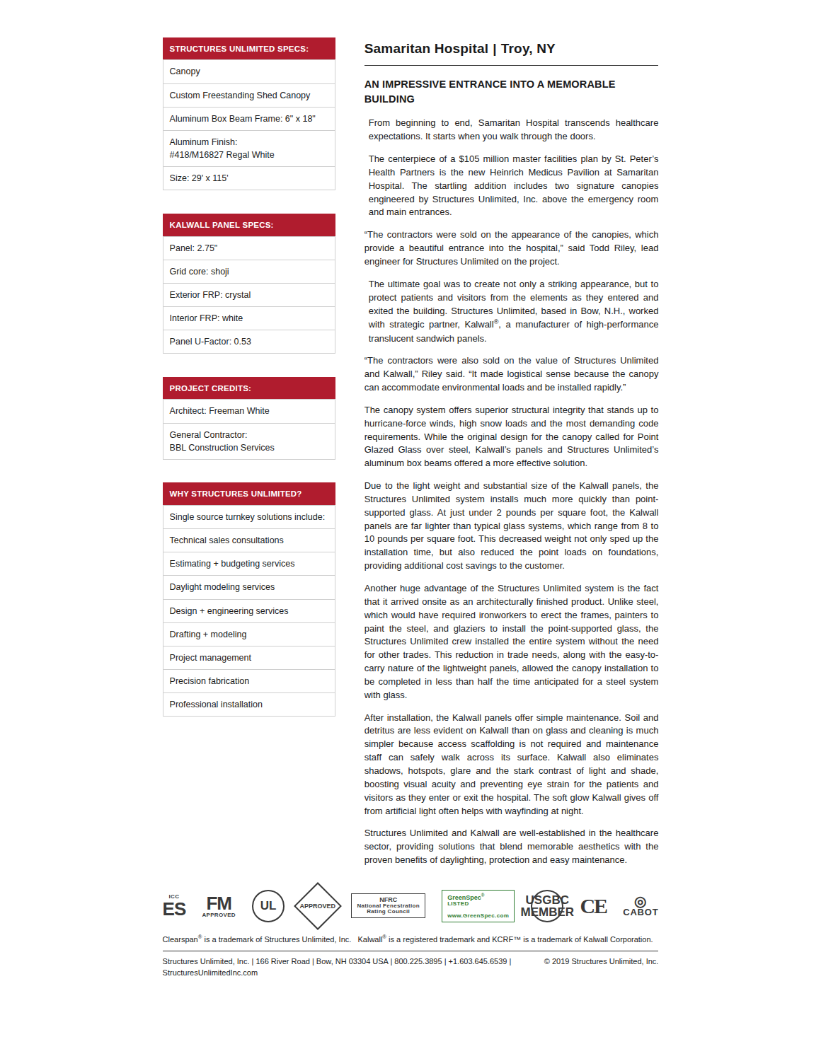STRUCTURES UNLIMITED SPECS:
| Canopy |
| Custom Freestanding Shed Canopy |
| Aluminum Box Beam Frame: 6" x 18" |
| Aluminum Finish: #418/M16827 Regal White |
| Size: 29' x 115' |
KALWALL PANEL SPECS:
| Panel: 2.75" |
| Grid core: shoji |
| Exterior FRP: crystal |
| Interior FRP: white |
| Panel U-Factor: 0.53 |
PROJECT CREDITS:
| Architect: Freeman White |
| General Contractor: BBL Construction Services |
WHY STRUCTURES UNLIMITED?
| Single source turnkey solutions include: |
| Technical sales consultations |
| Estimating + budgeting services |
| Daylight modeling services |
| Design + engineering services |
| Drafting + modeling |
| Project management |
| Precision fabrication |
| Professional installation |
Samaritan Hospital|Troy, NY
AN IMPRESSIVE ENTRANCE INTO A MEMORABLE BUILDING
From beginning to end, Samaritan Hospital transcends healthcare expectations. It starts when you walk through the doors.
The centerpiece of a $105 million master facilities plan by St. Peter’s Health Partners is the new Heinrich Medicus Pavilion at Samaritan Hospital. The startling addition includes two signature canopies engineered by Structures Unlimited, Inc. above the emergency room and main entrances.
“The contractors were sold on the appearance of the canopies, which provide a beautiful entrance into the hospital,” said Todd Riley, lead engineer for Structures Unlimited on the project.
The ultimate goal was to create not only a striking appearance, but to protect patients and visitors from the elements as they entered and exited the building. Structures Unlimited, based in Bow, N.H., worked with strategic partner, Kalwall®, a manufacturer of high-performance translucent sandwich panels.
“The contractors were also sold on the value of Structures Unlimited and Kalwall,” Riley said. “It made logistical sense because the canopy can accommodate environmental loads and be installed rapidly.”
The canopy system offers superior structural integrity that stands up to hurricane-force winds, high snow loads and the most demanding code requirements. While the original design for the canopy called for Point Glazed Glass over steel, Kalwall’s panels and Structures Unlimited’s aluminum box beams offered a more effective solution.
Due to the light weight and substantial size of the Kalwall panels, the Structures Unlimited system installs much more quickly than point-supported glass. At just under 2 pounds per square foot, the Kalwall panels are far lighter than typical glass systems, which range from 8 to 10 pounds per square foot. This decreased weight not only sped up the installation time, but also reduced the point loads on foundations, providing additional cost savings to the customer.
Another huge advantage of the Structures Unlimited system is the fact that it arrived onsite as an architecturally finished product. Unlike steel, which would have required ironworkers to erect the frames, painters to paint the steel, and glaziers to install the point-supported glass, the Structures Unlimited crew installed the entire system without the need for other trades. This reduction in trade needs, along with the easy-to-carry nature of the lightweight panels, allowed the canopy installation to be completed in less than half the time anticipated for a steel system with glass.
After installation, the Kalwall panels offer simple maintenance. Soil and detritus are less evident on Kalwall than on glass and cleaning is much simpler because access scaffolding is not required and maintenance staff can safely walk across its surface. Kalwall also eliminates shadows, hotspots, glare and the stark contrast of light and shade, boosting visual acuity and preventing eye strain for the patients and visitors as they enter or exit the hospital. The soft glow Kalwall gives off from artificial light often helps with wayfinding at night.
Structures Unlimited and Kalwall are well-established in the healthcare sector, providing solutions that blend memorable aesthetics with the proven benefits of daylighting, protection and easy maintenance.
ICC ES
FM APPROVED
UL
APPROVED
NFRC
National Fenestration
Rating Council
GreenSpec®
LISTED
www.GreenSpec.com
USGBC
MEMBER
CE
◎CABOT
Clearspan® is a trademark of Structures Unlimited, Inc. Kalwall® is a registered trademark and KCRF™ is a trademark of Kalwall Corporation.
Structures Unlimited, Inc. | 166 River Road | Bow, NH 03304 USA | 800.225.3895 | +1.603.645.6539 | StructuresUnlimitedInc.com
© 2019 Structures Unlimited, Inc.